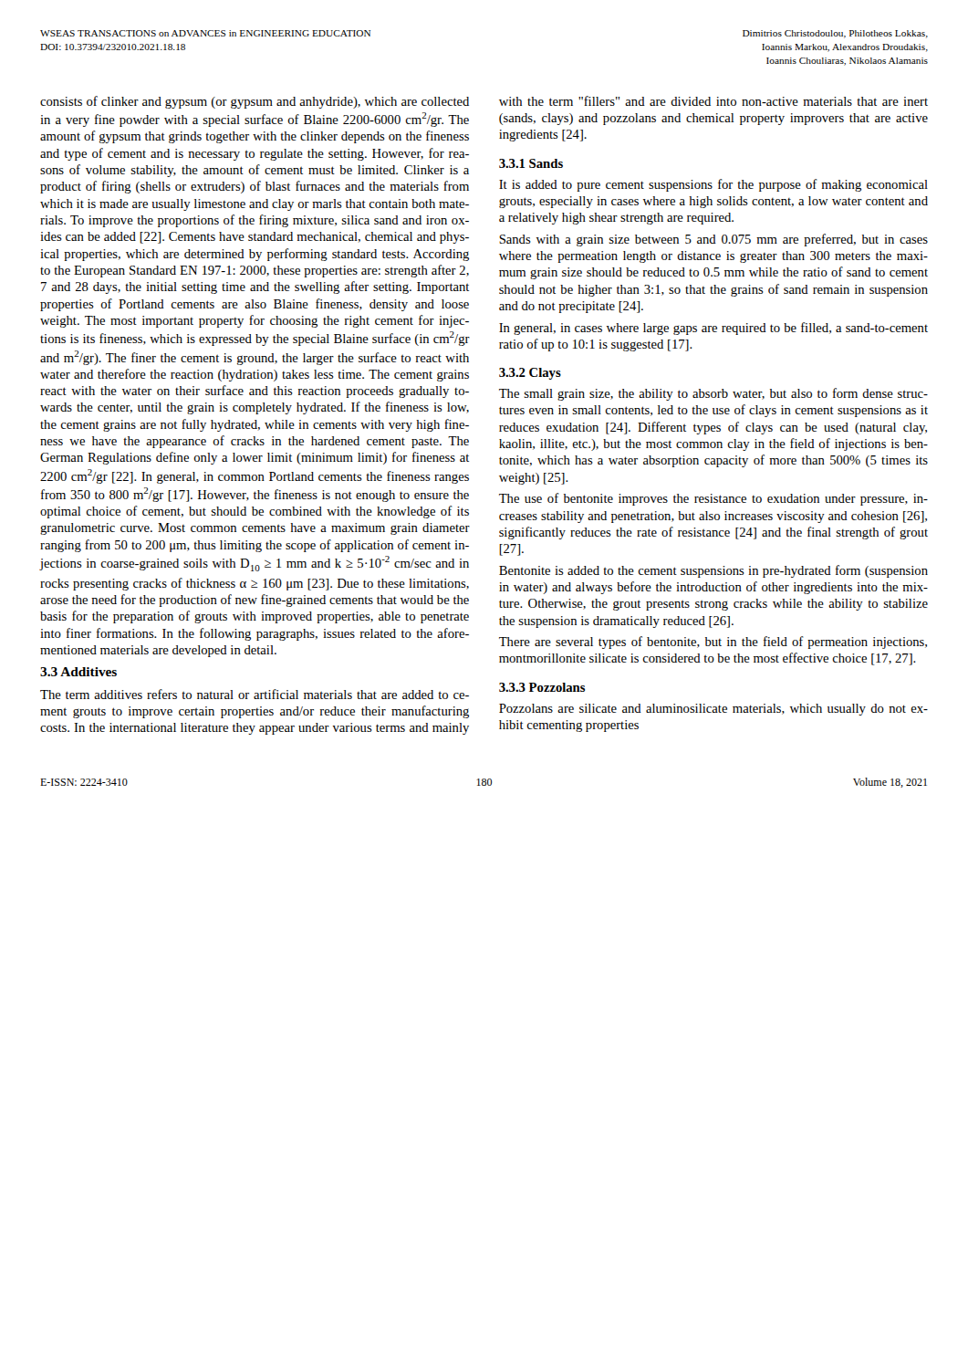WSEAS TRANSACTIONS on ADVANCES in ENGINEERING EDUCATION
DOI: 10.37394/232010.2021.18.18
Dimitrios Christodoulou, Philotheos Lokkas,
Ioannis Markou, Alexandros Droudakis,
Ioannis Chouliaras, Nikolaos Alamanis
consists of clinker and gypsum (or gypsum and anhydride), which are collected in a very fine powder with a special surface of Blaine 2200-6000 cm2/gr. The amount of gypsum that grinds together with the clinker depends on the fineness and type of cement and is necessary to regulate the setting. However, for reasons of volume stability, the amount of cement must be limited. Clinker is a product of firing (shells or extruders) of blast furnaces and the materials from which it is made are usually limestone and clay or marls that contain both materials. To improve the proportions of the firing mixture, silica sand and iron oxides can be added [22]. Cements have standard mechanical, chemical and physical properties, which are determined by performing standard tests. According to the European Standard EN 197-1: 2000, these properties are: strength after 2, 7 and 28 days, the initial setting time and the swelling after setting. Important properties of Portland cements are also Blaine fineness, density and loose weight. The most important property for choosing the right cement for injections is its fineness, which is expressed by the special Blaine surface (in cm2/gr and m2/gr). The finer the cement is ground, the larger the surface to react with water and therefore the reaction (hydration) takes less time. The cement grains react with the water on their surface and this reaction proceeds gradually towards the center, until the grain is completely hydrated. If the fineness is low, the cement grains are not fully hydrated, while in cements with very high fineness we have the appearance of cracks in the hardened cement paste. The German Regulations define only a lower limit (minimum limit) for fineness at 2200 cm2/gr [22]. In general, in common Portland cements the fineness ranges from 350 to 800 m2/gr [17]. However, the fineness is not enough to ensure the optimal choice of cement, but should be combined with the knowledge of its granulometric curve. Most common cements have a maximum grain diameter ranging from 50 to 200 μm, thus limiting the scope of application of cement injections in coarse-grained soils with D10 ≥ 1 mm and k ≥ 5·10-2 cm/sec and in rocks presenting cracks of thickness α ≥ 160 μm [23]. Due to these limitations, arose the need for the production of new fine-grained cements that would be the basis for the preparation of grouts with improved properties, able to penetrate into finer formations. In the following paragraphs, issues related to the aforementioned materials are developed in detail.
3.3 Additives
The term additives refers to natural or artificial materials that are added to cement grouts to improve certain properties and/or reduce their manufacturing costs. In the international literature they appear under various terms and mainly with the term "fillers" and are divided into non-active materials that are inert (sands, clays) and pozzolans and chemical property improvers that are active ingredients [24].
3.3.1 Sands
It is added to pure cement suspensions for the purpose of making economical grouts, especially in cases where a high solids content, a low water content and a relatively high shear strength are required.
Sands with a grain size between 5 and 0.075 mm are preferred, but in cases where the permeation length or distance is greater than 300 meters the maximum grain size should be reduced to 0.5 mm while the ratio of sand to cement should not be higher than 3:1, so that the grains of sand remain in suspension and do not precipitate [24].
In general, in cases where large gaps are required to be filled, a sand-to-cement ratio of up to 10:1 is suggested [17].
3.3.2 Clays
The small grain size, the ability to absorb water, but also to form dense structures even in small contents, led to the use of clays in cement suspensions as it reduces exudation [24]. Different types of clays can be used (natural clay, kaolin, illite, etc.), but the most common clay in the field of injections is bentonite, which has a water absorption capacity of more than 500% (5 times its weight) [25].
The use of bentonite improves the resistance to exudation under pressure, increases stability and penetration, but also increases viscosity and cohesion [26], significantly reduces the rate of resistance [24] and the final strength of grout [27].
Bentonite is added to the cement suspensions in pre-hydrated form (suspension in water) and always before the introduction of other ingredients into the mixture. Otherwise, the grout presents strong cracks while the ability to stabilize the suspension is dramatically reduced [26].
There are several types of bentonite, but in the field of permeation injections, montmorillonite silicate is considered to be the most effective choice [17, 27].
3.3.3 Pozzolans
Pozzolans are silicate and aluminosilicate materials, which usually do not exhibit cementing properties
E-ISSN: 2224-3410
180
Volume 18, 2021